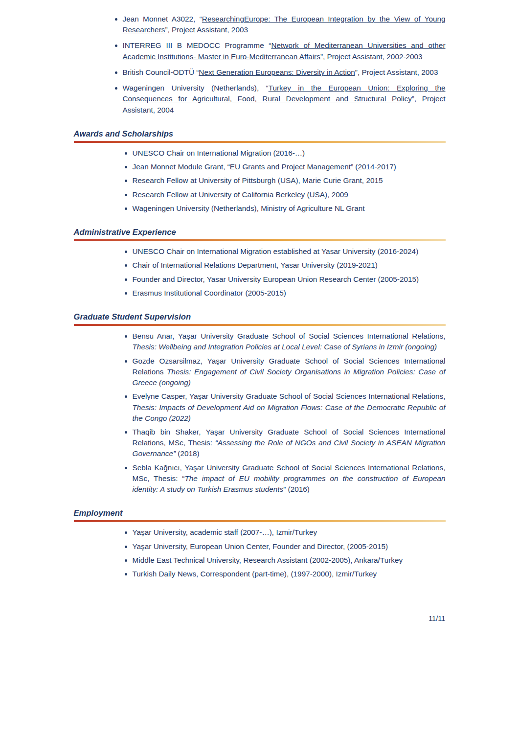Jean Monnet A3022, “ResearchingEurope: The European Integration by the View of Young Researchers”, Project Assistant, 2003
INTERREG III B MEDOCC Programme “Network of Mediterranean Universities and other Academic Institutions- Master in Euro-Mediterranean Affairs”, Project Assistant, 2002-2003
British Council-ODTÜ “Next Generation Europeans: Diversity in Action”, Project Assistant, 2003
Wageningen University (Netherlands), “Turkey in the European Union: Exploring the Consequences for Agricultural, Food, Rural Development and Structural Policy”, Project Assistant, 2004
Awards and Scholarships
UNESCO Chair on International Migration (2016-…)
Jean Monnet Module Grant, “EU Grants and Project Management” (2014-2017)
Research Fellow at University of Pittsburgh (USA), Marie Curie Grant, 2015
Research Fellow at University of California Berkeley (USA), 2009
Wageningen University (Netherlands), Ministry of Agriculture NL Grant
Administrative Experience
UNESCO Chair on International Migration established at Yasar University (2016-2024)
Chair of International Relations Department, Yasar University (2019-2021)
Founder and Director, Yasar University European Union Research Center (2005-2015)
Erasmus Institutional Coordinator (2005-2015)
Graduate Student Supervision
Bensu Anar, Yaşar University Graduate School of Social Sciences International Relations, Thesis: Wellbeing and Integration Policies at Local Level: Case of Syrians in Izmir (ongoing)
Gozde Ozsarsilmaz, Yaşar University Graduate School of Social Sciences International Relations Thesis: Engagement of Civil Society Organisations in Migration Policies: Case of Greece (ongoing)
Evelyne Casper, Yaşar University Graduate School of Social Sciences International Relations, Thesis: Impacts of Development Aid on Migration Flows: Case of the Democratic Republic of the Congo (2022)
Thaqib bin Shaker, Yaşar University Graduate School of Social Sciences International Relations, MSc, Thesis: “Assessing the Role of NGOs and Civil Society in ASEAN Migration Governance” (2018)
Sebla Kağnıcı, Yaşar University Graduate School of Social Sciences International Relations, MSc, Thesis: “The impact of EU mobility programmes on the construction of European identity: A study on Turkish Erasmus students” (2016)
Employment
Yaşar University, academic staff (2007-…), Izmir/Turkey
Yaşar University, European Union Center, Founder and Director, (2005-2015)
Middle East Technical University, Research Assistant (2002-2005), Ankara/Turkey
Turkish Daily News, Correspondent (part-time), (1997-2000), Izmir/Turkey
11/11